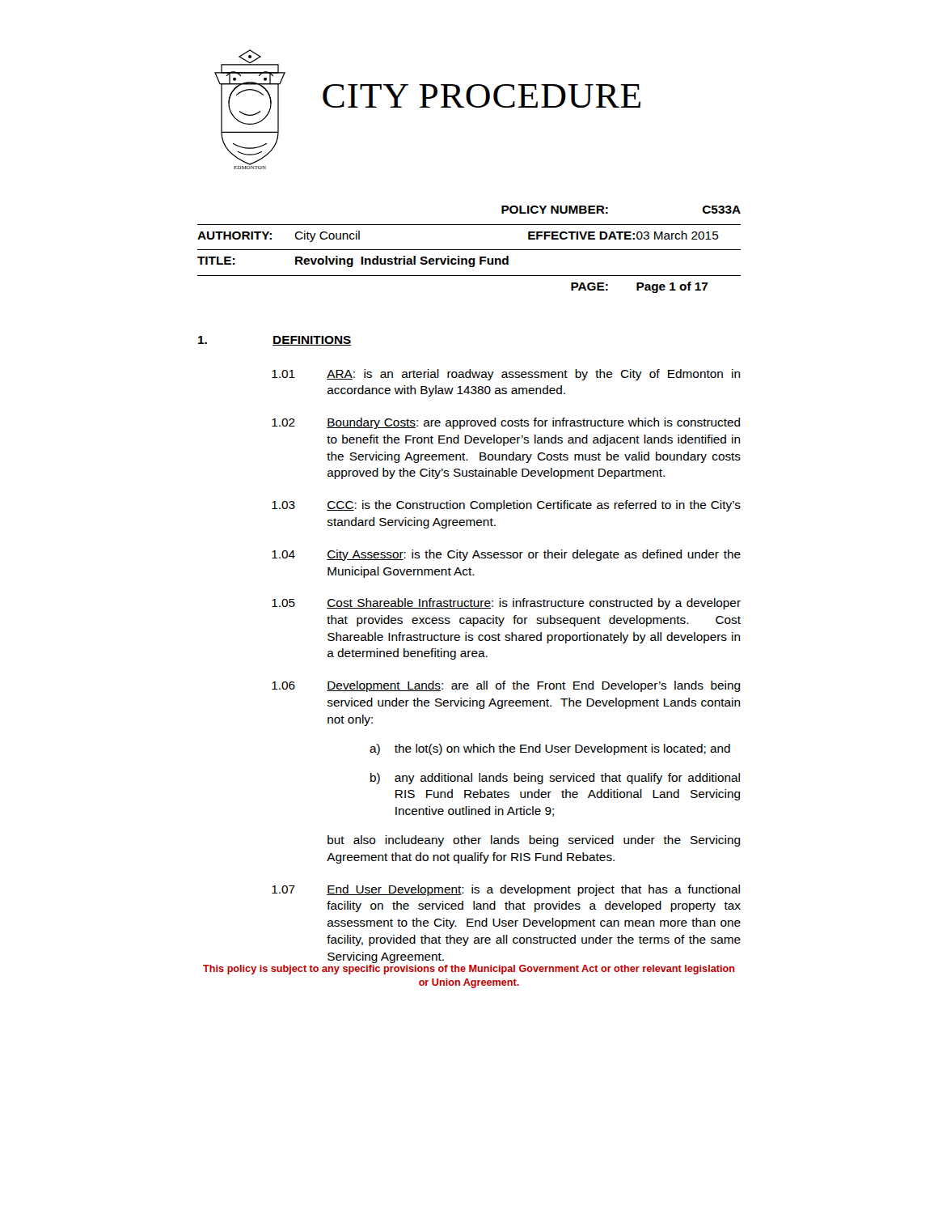CITY PROCEDURE
| | | POLICY NUMBER: | C533A |
| AUTHORITY: | City Council | EFFECTIVE DATE: | 03 March 2015 |
| TITLE: | Revolving Industrial Servicing Fund |
| | | PAGE: | Page 1 of 17 |
1.
DEFINITIONS
1.01
ARA: is an arterial roadway assessment by the City of Edmonton in accordance with Bylaw 14380 as amended.
1.02
Boundary Costs: are approved costs for infrastructure which is constructed to benefit the Front End Developer’s lands and adjacent lands identified in the Servicing Agreement. Boundary Costs must be valid boundary costs approved by the City’s Sustainable Development Department.
1.03
CCC: is the Construction Completion Certificate as referred to in the City’s standard Servicing Agreement.
1.04
City Assessor: is the City Assessor or their delegate as defined under the Municipal Government Act.
1.05
Cost Shareable Infrastructure: is infrastructure constructed by a developer that provides excess capacity for subsequent developments. Cost Shareable Infrastructure is cost shared proportionately by all developers in a determined benefiting area.
1.06
Development Lands: are all of the Front End Developer’s lands being serviced under the Servicing Agreement. The Development Lands contain not only:
a) the lot(s) on which the End User Development is located; and
b) any additional lands being serviced that qualify for additional RIS Fund Rebates under the Additional Land Servicing Incentive outlined in Article 9;
but also includeany other lands being serviced under the Servicing Agreement that do not qualify for RIS Fund Rebates.
1.07
End User Development: is a development project that has a functional facility on the serviced land that provides a developed property tax assessment to the City. End User Development can mean more than one facility, provided that they are all constructed under the terms of the same Servicing Agreement.
This policy is subject to any specific provisions of the Municipal Government Act or other relevant legislation or Union Agreement.